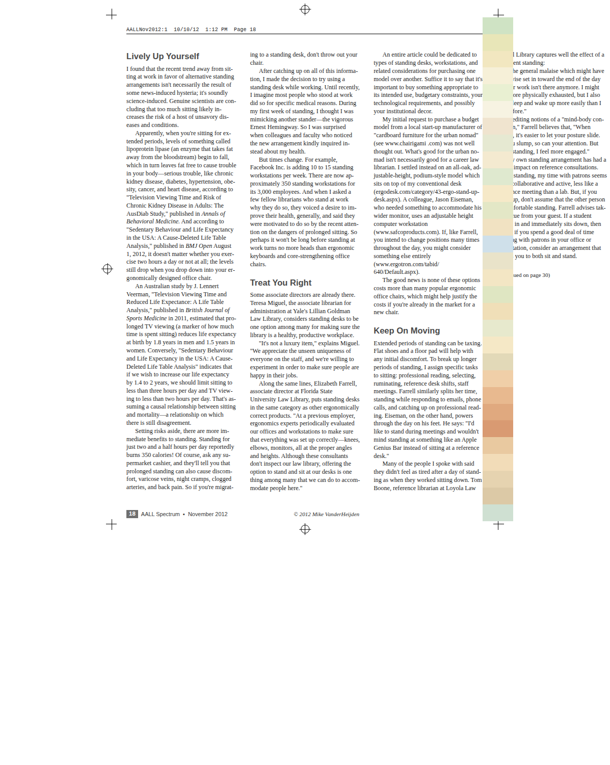AALLNov2012:1 10/10/12 1:12 PM Page 18
Lively Up Yourself
I found that the recent trend away from sitting at work in favor of alternative standing arrangements isn't necessarily the result of some news-induced hysteria; it's soundly science-induced. Genuine scientists are concluding that too much sitting likely increases the risk of a host of unsavory diseases and conditions.
Apparently, when you're sitting for extended periods, levels of something called lipoprotein lipase (an enzyme that takes fat away from the bloodstream) begin to fall, which in turn leaves fat free to cause trouble in your body—serious trouble, like chronic kidney disease, diabetes, hypertension, obesity, cancer, and heart disease, according to "Television Viewing Time and Risk of Chronic Kidney Disease in Adults: The AusDiab Study," published in Annals of Behavioral Medicine. And according to "Sedentary Behaviour and Life Expectancy in the USA: A Cause-Deleted Life Table Analysis," published in BMJ Open August 1, 2012, it doesn't matter whether you exercise two hours a day or not at all; the levels still drop when you drop down into your ergonomically designed office chair.
An Australian study by J. Lennert Veerman, "Television Viewing Time and Reduced Life Expectance: A Life Table Analysis," published in British Journal of Sports Medicine in 2011, estimated that prolonged TV viewing (a marker of how much time is spent sitting) reduces life expectancy at birth by 1.8 years in men and 1.5 years in women. Conversely, "Sedentary Behaviour and Life Expectancy in the USA: A Cause-Deleted Life Table Analysis" indicates that if we wish to increase our life expectancy by 1.4 to 2 years, we should limit sitting to less than three hours per day and TV viewing to less than two hours per day. That's assuming a causal relationship between sitting and mortality—a relationship on which there is still disagreement.
Setting risks aside, there are more immediate benefits to standing. Standing for just two and a half hours per day reportedly burns 350 calories! Of course, ask any supermarket cashier, and they'll tell you that prolonged standing can also cause discomfort, varicose veins, night cramps, clogged arteries, and back pain. So if you're migrating to a standing desk, don't throw out your chair.
After catching up on all of this information, I made the decision to try using a standing desk while working. Until recently, I imagine most people who stood at work did so for specific medical reasons. During my first week of standing, I thought I was mimicking another stander—the vigorous Ernest Hemingway. So I was surprised when colleagues and faculty who noticed the new arrangement kindly inquired instead about my health.
But times change. For example, Facebook Inc. is adding 10 to 15 standing workstations per week. There are now approximately 350 standing workstations for its 3,000 employees. And when I asked a few fellow librarians who stand at work why they do so, they voiced a desire to improve their health, generally, and said they were motivated to do so by the recent attention on the dangers of prolonged sitting. So perhaps it won't be long before standing at work turns no more heads than ergonomic keyboards and core-strengthening office chairs.
Treat You Right
Some associate directors are already there. Teresa Miguel, the associate librarian for administration at Yale's Lillian Goldman Law Library, considers standing desks to be one option among many for making sure the library is a healthy, productive workplace.
"It's not a luxury item," explains Miguel. "We appreciate the unseen uniqueness of everyone on the staff, and we're willing to experiment in order to make sure people are happy in their jobs.
Along the same lines, Elizabeth Farrell, associate director at Florida State University Law Library, puts standing desks in the same category as other ergonomically correct products. "At a previous employer, ergonomics experts periodically evaluated our offices and workstations to make sure that everything was set up correctly—knees, elbows, monitors, all at the proper angles and heights. Although these consultants don't inspect our law library, offering the option to stand and sit at our desks is one thing among many that we can do to accommodate people here."
An entire article could be dedicated to types of standing desks, workstations, and related considerations for purchasing one model over another. Suffice it to say that it's important to buy something appropriate to its intended use, budgetary constraints, your technological requirements, and possibly your institutional decor.
My initial request to purchase a budget model from a local start-up manufacturer of "cardboard furniture for the urban nomad" (see www.chairigami .com) was not well thought out. What's good for the urban nomad isn't necessarily good for a career law librarian. I settled instead on an all-oak, adjustable-height, podium-style model which sits on top of my conventional desk (ergodesk.com/category/43-ergo-stand-up-desk.aspx). A colleague, Jason Eiseman, who needed something to accommodate his wider monitor, uses an adjustable height computer workstation (www.safcoproducts.com). If, like Farrell, you intend to change positions many times throughout the day, you might consider something else entirely (www.ergotron.com/tabid/ 640/Default.aspx).
The good news is none of these options costs more than many popular ergonomic office chairs, which might help justify the costs if you're already in the market for a new chair.
Keep On Moving
Extended periods of standing can be taxing. Flat shoes and a floor pad will help with any initial discomfort. To break up longer periods of standing, I assign specific tasks to sitting: professional reading, selecting, ruminating, reference desk shifts, staff meetings. Farrell similarly splits her time, standing while responding to emails, phone calls, and catching up on professional reading. Eiseman, on the other hand, powers through the day on his feet. He says: "I'd like to stand during meetings and wouldn't mind standing at something like an Apple Genius Bar instead of sitting at a reference desk."
Many of the people I spoke with said they didn't feel as tired after a day of standing as when they worked sitting down. Tom Boone, reference librarian at Loyola Law School Library captures well the effect of a day spent standing:
"The general malaise which might have otherwise set in toward the end of the day or after work isn't there anymore. I might feel more physically exhausted, but I also fall asleep and wake up more easily than I did before."
Crediting notions of a "mind-body connection," Farrell believes that, "When seated, it's easier to let your posture slide. As you slump, so can your attention. But when standing, I feel more engaged."
My own standing arrangement has had a subtle impact on reference consultations. When standing, my time with patrons seems more collaborative and active, less like a reference meeting than a lab. But, if you stand up, don't assume that the other person is comfortable standing. Farrell advises taking a cue from your guest. If a student comes in and immediately sits down, then sit. So if you spend a good deal of time meeting with patrons in your office or workstation, consider an arrangement that allows you to both sit and stand.
(continued on page 30)
18 AALL Spectrum ▪ November 2012 © 2012 Mike VanderHeijden